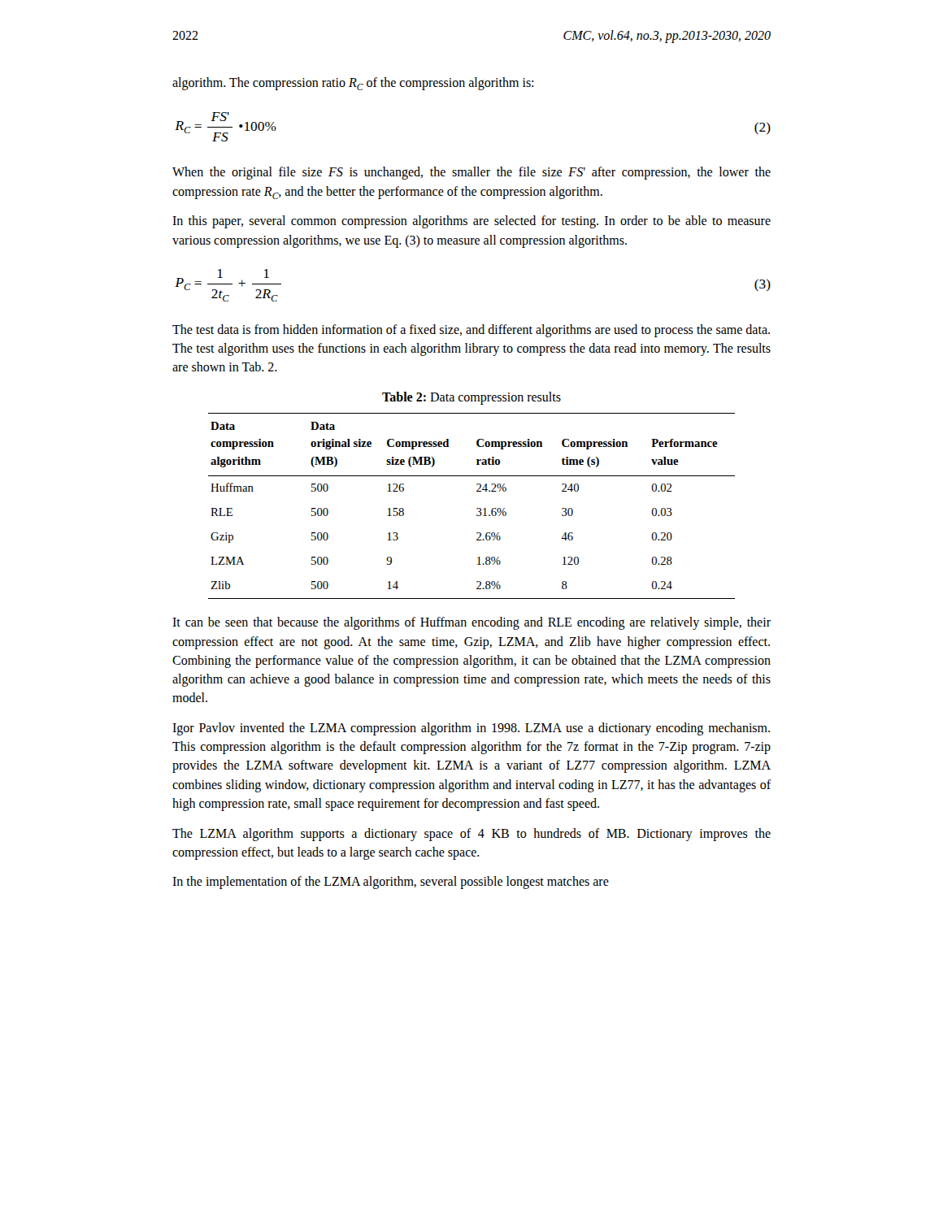2022 CMC, vol.64, no.3, pp.2013-2030, 2020
algorithm. The compression ratio RC of the compression algorithm is:
RC = FS'FS •100% (2)
When the original file size FS is unchanged, the smaller the file size FS' after compression, the lower the compression rate RC, and the better the performance of the compression algorithm.
In this paper, several common compression algorithms are selected for testing. In order to be able to measure various compression algorithms, we use Eq. (3) to measure all compression algorithms.
PC = 12tC + 12RC (3)
The test data is from hidden information of a fixed size, and different algorithms are used to process the same data. The test algorithm uses the functions in each algorithm library to compress the data read into memory. The results are shown in Tab. 2.
Table 2: Data compression results
| Data compression algorithm | Data original size (MB) | Compressed size (MB) | Compression ratio | Compression time (s) | Performance value |
| --- | --- | --- | --- | --- | --- |
| Huffman | 500 | 126 | 24.2% | 240 | 0.02 |
| RLE | 500 | 158 | 31.6% | 30 | 0.03 |
| Gzip | 500 | 13 | 2.6% | 46 | 0.20 |
| LZMA | 500 | 9 | 1.8% | 120 | 0.28 |
| Zlib | 500 | 14 | 2.8% | 8 | 0.24 |
It can be seen that because the algorithms of Huffman encoding and RLE encoding are relatively simple, their compression effect are not good. At the same time, Gzip, LZMA, and Zlib have higher compression effect. Combining the performance value of the compression algorithm, it can be obtained that the LZMA compression algorithm can achieve a good balance in compression time and compression rate, which meets the needs of this model.
Igor Pavlov invented the LZMA compression algorithm in 1998. LZMA use a dictionary encoding mechanism. This compression algorithm is the default compression algorithm for the 7z format in the 7-Zip program. 7-zip provides the LZMA software development kit. LZMA is a variant of LZ77 compression algorithm. LZMA combines sliding window, dictionary compression algorithm and interval coding in LZ77, it has the advantages of high compression rate, small space requirement for decompression and fast speed.
The LZMA algorithm supports a dictionary space of 4 KB to hundreds of MB. Dictionary improves the compression effect, but leads to a large search cache space.
In the implementation of the LZMA algorithm, several possible longest matches are